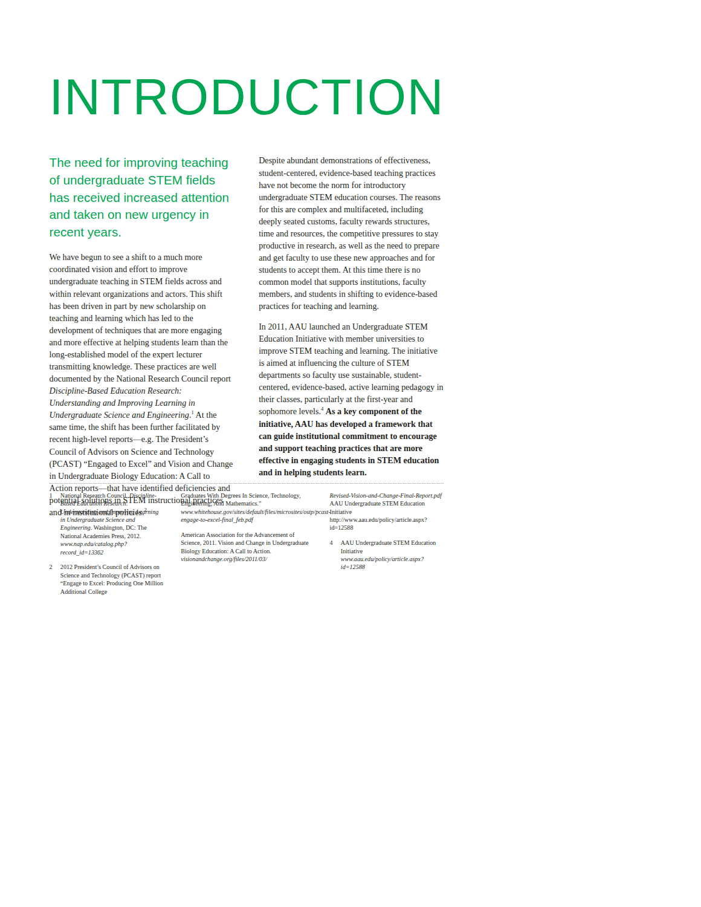INTRODUCTION
The need for improving teaching of undergraduate STEM fields has received increased attention and taken on new urgency in recent years.
We have begun to see a shift to a much more coordinated vision and effort to improve undergraduate teaching in STEM fields across and within relevant organizations and actors. This shift has been driven in part by new scholarship on teaching and learning which has led to the development of techniques that are more engaging and more effective at helping students learn than the long-established model of the expert lecturer transmitting knowledge. These practices are well documented by the National Research Council report Discipline-Based Education Research: Understanding and Improving Learning in Undergraduate Science and Engineering.1 At the same time, the shift has been further facilitated by recent high-level reports—e.g. The President’s Council of Advisors on Science and Technology (PCAST) “Engaged to Excel” and Vision and Change in Undergraduate Biology Education: A Call to Action reports—that have identified deficiencies and potential solutions in STEM instructional practices and in institutional policies.2
Despite abundant demonstrations of effectiveness, student-centered, evidence-based teaching practices have not become the norm for introductory undergraduate STEM education courses. The reasons for this are complex and multifaceted, including deeply seated customs, faculty rewards structures, time and resources, the competitive pressures to stay productive in research, as well as the need to prepare and get faculty to use these new approaches and for students to accept them. At this time there is no common model that supports institutions, faculty members, and students in shifting to evidence-based practices for teaching and learning.
In 2011, AAU launched an Undergraduate STEM Education Initiative with member universities to improve STEM teaching and learning. The initiative is aimed at influencing the culture of STEM departments so faculty use sustainable, student-centered, evidence-based, active learning pedagogy in their classes, particularly at the first-year and sophomore levels.4 As a key component of the initiative, AAU has developed a framework that can guide institutional commitment to encourage and support teaching practices that are more effective in engaging students in STEM education and in helping students learn.
1
National Research Council. Discipline-Based Education Research: Understanding and Improving Learning in Undergraduate Science and Engineering. Washington, DC: The National Academies Press, 2012. www.nap.edu/catalog.php?record_id=13362
2
2012 President’s Council of Advisors on Science and Technology (PCAST) report “Engage to Excel: Producing One Million Additional College
Graduates With Degrees In Science, Technology, Engineering, And Mathematics.” www.whitehouse.gov/sites/default/files/microsites/ostp/pcast-engage-to-excel-final_feb.pdf
American Association for the Advancement of Science, 2011. Vision and Change in Undergraduate Biology Education: A Call to Action. visionandchange.org/files/2011/03/
Revised-Vision-and-Change-Final-Report.pdf
AAU Undergraduate STEM Education Initiative
http://www.aau.edu/policy/article.aspx?id=12588
4
AAU Undergraduate STEM Education Initiative
www.aau.edu/policy/article.aspx?id=12588